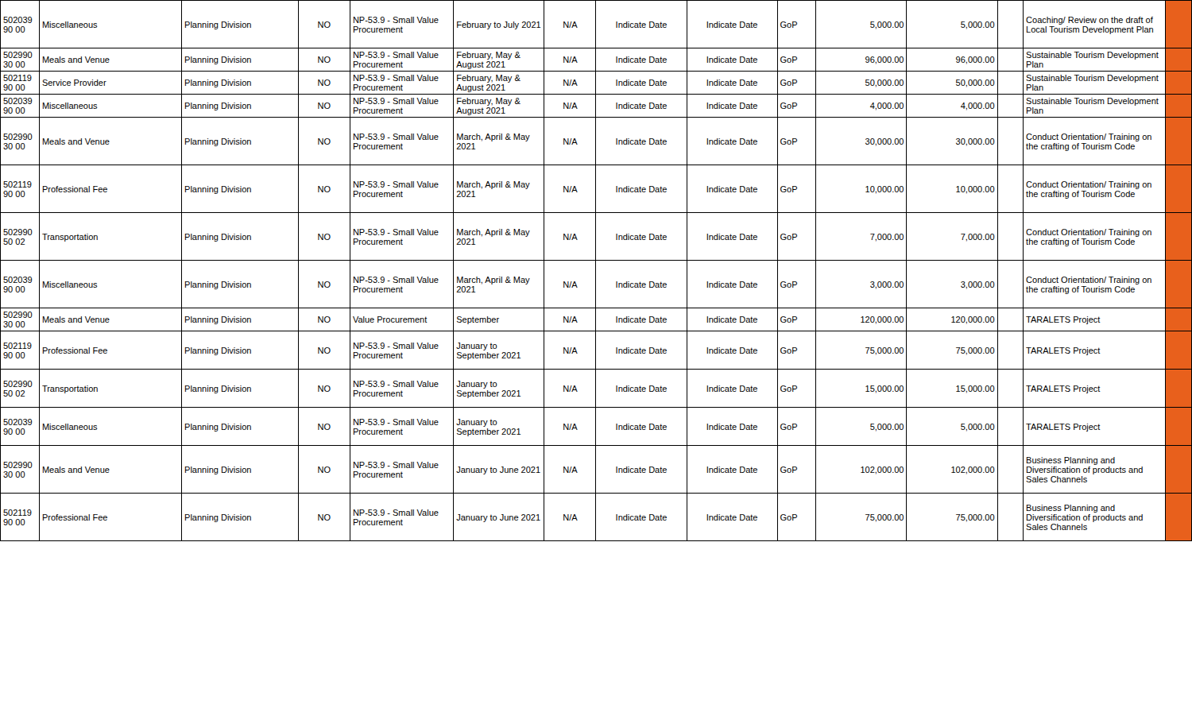| 50203990 00 | Miscellaneous | Planning Division | NO | NP-53.9 - Small Value Procurement | February to July 2021 | N/A | Indicate Date | Indicate Date | GoP | 5,000.00 | 5,000.00 | | Coaching/ Review on the draft of Local Tourism Development Plan | |
| 50299030 00 | Meals and Venue | Planning Division | NO | NP-53.9 - Small Value Procurement | February, May & August 2021 | N/A | Indicate Date | Indicate Date | GoP | 96,000.00 | 96,000.00 | | Sustainable Tourism Development Plan | |
| 50211990 00 | Service Provider | Planning Division | NO | NP-53.9 - Small Value Procurement | February, May & August 2021 | N/A | Indicate Date | Indicate Date | GoP | 50,000.00 | 50,000.00 | | Sustainable Tourism Development Plan | |
| 50203990 00 | Miscellaneous | Planning Division | NO | NP-53.9 - Small Value Procurement | February, May & August 2021 | N/A | Indicate Date | Indicate Date | GoP | 4,000.00 | 4,000.00 | | Sustainable Tourism Development Plan | |
| 50299030 00 | Meals and Venue | Planning Division | NO | NP-53.9 - Small Value Procurement | March, April & May 2021 | N/A | Indicate Date | Indicate Date | GoP | 30,000.00 | 30,000.00 | | Conduct Orientation/ Training on the crafting of Tourism Code | |
| 50211990 00 | Professional Fee | Planning Division | NO | NP-53.9 - Small Value Procurement | March, April & May 2021 | N/A | Indicate Date | Indicate Date | GoP | 10,000.00 | 10,000.00 | | Conduct Orientation/ Training on the crafting of Tourism Code | |
| 50299050 02 | Transportation | Planning Division | NO | NP-53.9 - Small Value Procurement | March, April & May 2021 | N/A | Indicate Date | Indicate Date | GoP | 7,000.00 | 7,000.00 | | Conduct Orientation/ Training on the crafting of Tourism Code | |
| 50203990 00 | Miscellaneous | Planning Division | NO | NP-53.9 - Small Value Procurement | March, April & May 2021 | N/A | Indicate Date | Indicate Date | GoP | 3,000.00 | 3,000.00 | | Conduct Orientation/ Training on the crafting of Tourism Code | |
| 50299030 00 | Meals and Venue | Planning Division | NO | Value Procurement | September | N/A | Indicate Date | Indicate Date | GoP | 120,000.00 | 120,000.00 | | TARALETS Project | |
| 50211990 00 | Professional Fee | Planning Division | NO | NP-53.9 - Small Value Procurement | January to September 2021 | N/A | Indicate Date | Indicate Date | GoP | 75,000.00 | 75,000.00 | | TARALETS Project | |
| 50299050 02 | Transportation | Planning Division | NO | NP-53.9 - Small Value Procurement | January to September 2021 | N/A | Indicate Date | Indicate Date | GoP | 15,000.00 | 15,000.00 | | TARALETS Project | |
| 50203990 00 | Miscellaneous | Planning Division | NO | NP-53.9 - Small Value Procurement | January to September 2021 | N/A | Indicate Date | Indicate Date | GoP | 5,000.00 | 5,000.00 | | TARALETS Project | |
| 50299030 00 | Meals and Venue | Planning Division | NO | NP-53.9 - Small Value Procurement | January to June 2021 | N/A | Indicate Date | Indicate Date | GoP | 102,000.00 | 102,000.00 | | Business Planning and Diversification of products and Sales Channels | |
| 50211990 00 | Professional Fee | Planning Division | NO | NP-53.9 - Small Value Procurement | January to June 2021 | N/A | Indicate Date | Indicate Date | GoP | 75,000.00 | 75,000.00 | | Business Planning and Diversification of products and Sales Channels | |